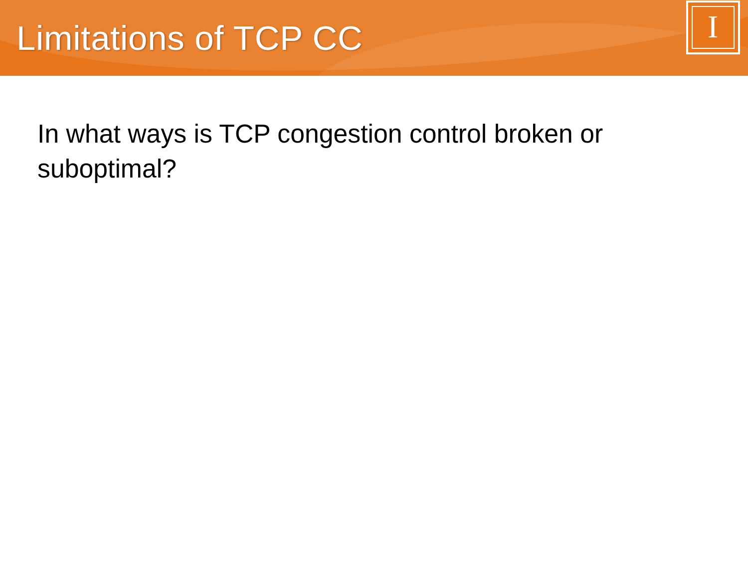Limitations of TCP CC
I
In what ways is TCP congestion control broken or suboptimal?